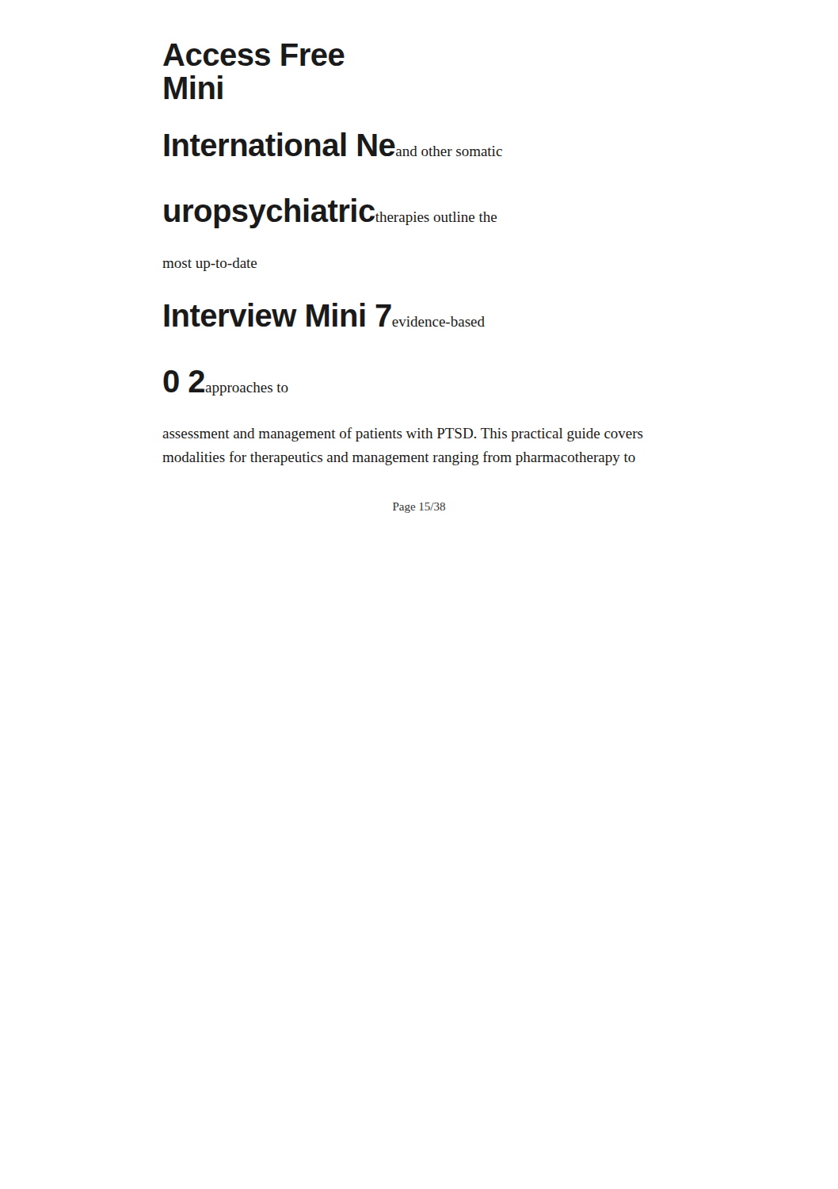Access Free Mini
International Neand other somatic
uropsychiatrictherapies outline the
most up-to-date
Interview Mini 7evidence-based
0 2approaches to
assessment and management of patients with PTSD. This practical guide covers modalities for therapeutics and management ranging from pharmacotherapy to
Page 15/38